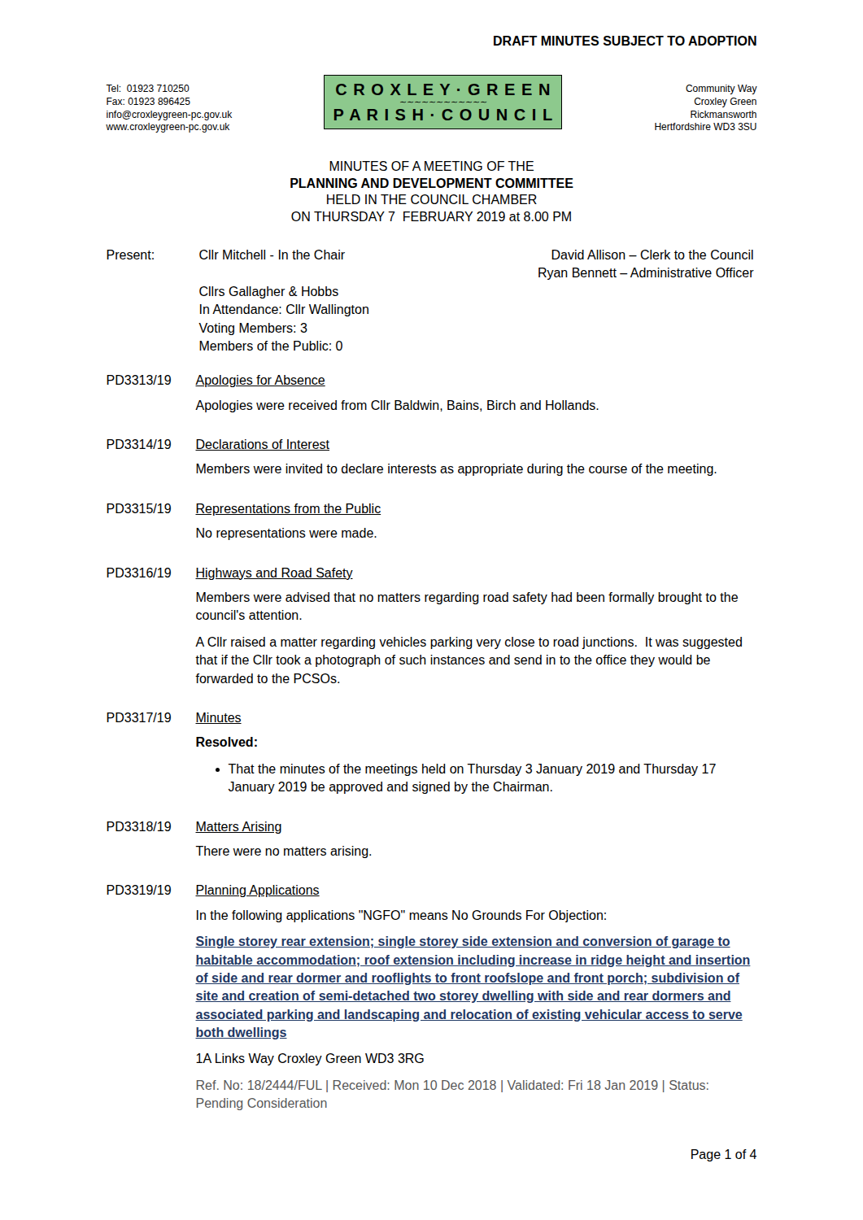DRAFT MINUTES SUBJECT TO ADOPTION
Tel: 01923 710250
Fax: 01923 896425
info@croxleygreen-pc.gov.uk
www.croxleygreen-pc.gov.uk
C R O X L E Y · G R E E N
∼∼∼∼∼∼∼∼∼∼∼∼
P A R I S H · C O U N C I L
Community Way
Croxley Green
Rickmansworth
Hertfordshire WD3 3SU
MINUTES OF A MEETING OF THE
PLANNING AND DEVELOPMENT COMMITTEE
HELD IN THE COUNCIL CHAMBER
ON THURSDAY 7 FEBRUARY 2019 at 8.00 PM
| Present: | Cllr Mitchell - In the Chair | David Allison – Clerk to the Council |
| | | Ryan Bennett – Administrative Officer |
| | Cllrs Gallagher & Hobbs |
| | In Attendance: Cllr Wallington |
| | Voting Members: 3 |
| | Members of the Public: 0 |
PD3313/19
Apologies for Absence
Apologies were received from Cllr Baldwin, Bains, Birch and Hollands.
PD3314/19
Declarations of Interest
Members were invited to declare interests as appropriate during the course of the meeting.
PD3315/19
Representations from the Public
No representations were made.
PD3316/19
Highways and Road Safety
Members were advised that no matters regarding road safety had been formally brought to the council's attention.
A Cllr raised a matter regarding vehicles parking very close to road junctions. It was suggested that if the Cllr took a photograph of such instances and send in to the office they would be forwarded to the PCSOs.
PD3317/19
Minutes
Resolved:
That the minutes of the meetings held on Thursday 3 January 2019 and Thursday 17 January 2019 be approved and signed by the Chairman.
PD3318/19
Matters Arising
There were no matters arising.
PD3319/19
Planning Applications
In the following applications "NGFO" means No Grounds For Objection:
Single storey rear extension; single storey side extension and conversion of garage to habitable accommodation; roof extension including increase in ridge height and insertion of side and rear dormer and rooflights to front roofslope and front porch; subdivision of site and creation of semi-detached two storey dwelling with side and rear dormers and associated parking and landscaping and relocation of existing vehicular access to serve both dwellings
1A Links Way Croxley Green WD3 3RG
Ref. No: 18/2444/FUL | Received: Mon 10 Dec 2018 | Validated: Fri 18 Jan 2019 | Status: Pending Consideration
Page 1 of 4